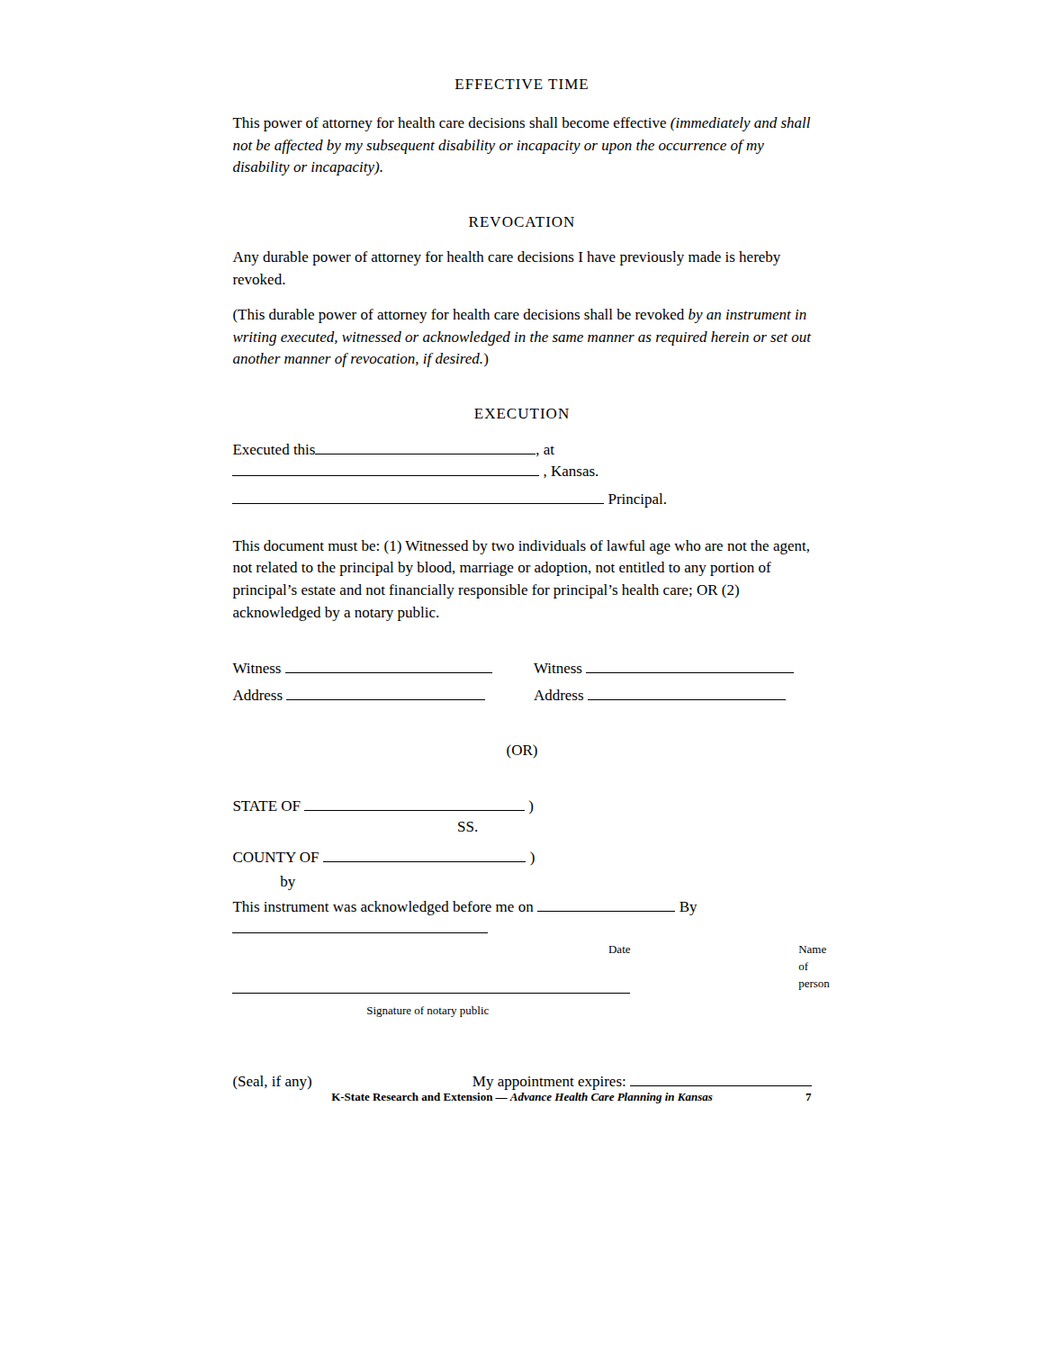EFFECTIVE TIME
This power of attorney for health care decisions shall become effective (immediately and shall not be affected by my subsequent disability or incapacity or upon the occurrence of my disability or incapacity).
REVOCATION
Any durable power of attorney for health care decisions I have previously made is hereby revoked.
(This durable power of attorney for health care decisions shall be revoked by an instrument in writing executed, witnessed or acknowledged in the same manner as required herein or set out another manner of revocation, if desired.)
EXECUTION
Executed this , at , Kansas.
Principal.
This document must be: (1) Witnessed by two individuals of lawful age who are not the agent, not related to the principal by blood, marriage or adoption, not entitled to any portion of principal’s estate and not financially responsible for principal’s health care; OR (2) acknowledged by a notary public.
Witness
Witness
Address
Address
(OR)
STATE OF )
SS.
COUNTY OF )
by
This instrument was acknowledged before me on By
Date Name of person
Signature of notary public
(Seal, if any)
My appointment expires:
K-State Research and Extension — Advance Health Care Planning in Kansas
7